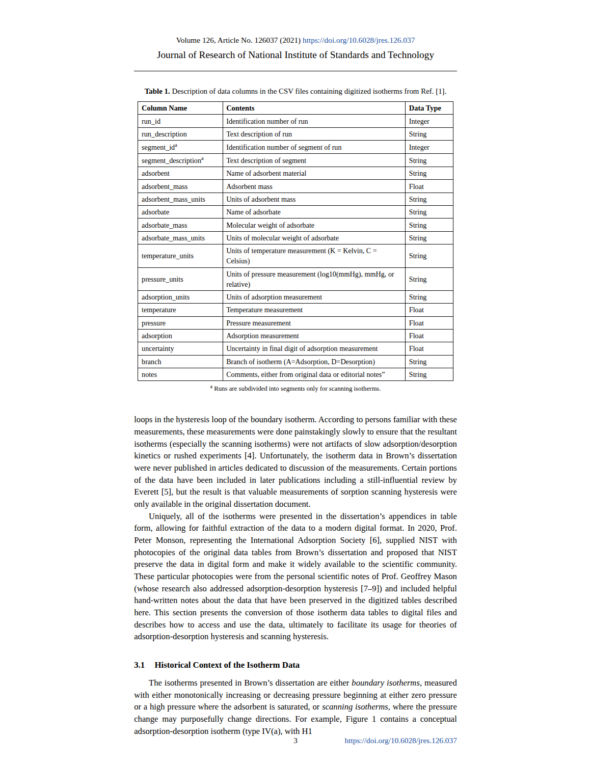Volume 126, Article No. 126037 (2021) https://doi.org/10.6028/jres.126.037
Journal of Research of National Institute of Standards and Technology
Table 1. Description of data columns in the CSV files containing digitized isotherms from Ref. [1].
| Column Name | Contents | Data Type |
| --- | --- | --- |
| run_id | Identification number of run | Integer |
| run_description | Text description of run | String |
| segment_id a | Identification number of segment of run | Integer |
| segment_description a | Text description of segment | String |
| adsorbent | Name of adsorbent material | String |
| adsorbent_mass | Adsorbent mass | Float |
| adsorbent_mass_units | Units of adsorbent mass | String |
| adsorbate | Name of adsorbate | String |
| adsorbate_mass | Molecular weight of adsorbate | String |
| adsorbate_mass_units | Units of molecular weight of adsorbate | String |
| temperature_units | Units of temperature measurement (K = Kelvin, C = Celsius) | String |
| pressure_units | Units of pressure measurement (log10(mmHg), mmHg, or relative) | String |
| adsorption_units | Units of adsorption measurement | String |
| temperature | Temperature measurement | Float |
| pressure | Pressure measurement | Float |
| adsorption | Adsorption measurement | Float |
| uncertainty | Uncertainty in final digit of adsorption measurement | Float |
| branch | Branch of isotherm (A=Adsorption, D=Desorption) | String |
| notes | Comments, either from original data or editorial notes” | String |
a Runs are subdivided into segments only for scanning isotherms.
loops in the hysteresis loop of the boundary isotherm. According to persons familiar with these measurements, these measurements were done painstakingly slowly to ensure that the resultant isotherms (especially the scanning isotherms) were not artifacts of slow adsorption/desorption kinetics or rushed experiments [4]. Unfortunately, the isotherm data in Brown’s dissertation were never published in articles dedicated to discussion of the measurements. Certain portions of the data have been included in later publications including a still-influential review by Everett [5], but the result is that valuable measurements of sorption scanning hysteresis were only available in the original dissertation document.
Uniquely, all of the isotherms were presented in the dissertation’s appendices in table form, allowing for faithful extraction of the data to a modern digital format. In 2020, Prof. Peter Monson, representing the International Adsorption Society [6], supplied NIST with photocopies of the original data tables from Brown’s dissertation and proposed that NIST preserve the data in digital form and make it widely available to the scientific community. These particular photocopies were from the personal scientific notes of Prof. Geoffrey Mason (whose research also addressed adsorption-desorption hysteresis [7–9]) and included helpful hand-written notes about the data that have been preserved in the digitized tables described here. This section presents the conversion of those isotherm data tables to digital files and describes how to access and use the data, ultimately to facilitate its usage for theories of adsorption-desorption hysteresis and scanning hysteresis.
3.1 Historical Context of the Isotherm Data
The isotherms presented in Brown’s dissertation are either boundary isotherms, measured with either monotonically increasing or decreasing pressure beginning at either zero pressure or a high pressure where the adsorbent is saturated, or scanning isotherms, where the pressure change may purposefully change directions. For example, Figure 1 contains a conceptual adsorption-desorption isotherm (type IV(a), with H1
3
https://doi.org/10.6028/jres.126.037